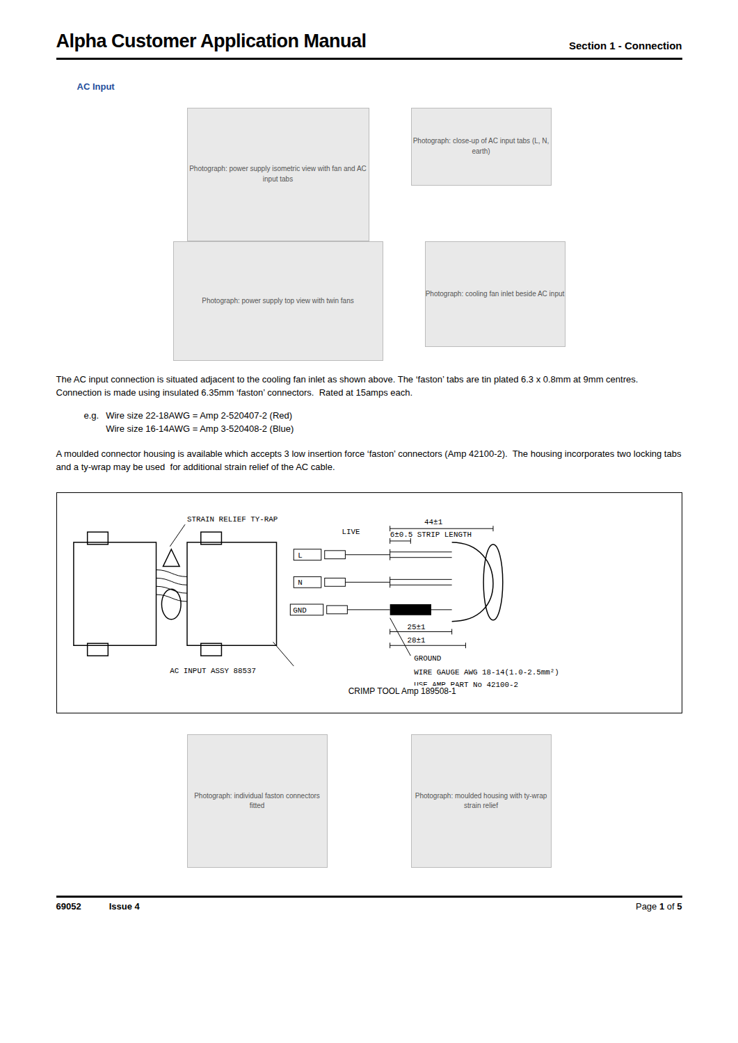Alpha Customer Application Manual
Section 1 - Connection
AC Input
Photograph: power supply isometric view with fan and AC input tabs
Photograph: close-up of AC input tabs (L, N, earth)
Photograph: power supply top view with twin fans
Photograph: cooling fan inlet beside AC input
The AC input connection is situated adjacent to the cooling fan inlet as shown above. The ‘faston’ tabs are tin plated 6.3 x 0.8mm at 9mm centres. Connection is made using insulated 6.35mm ‘faston’ connectors. Rated at 15amps each.
| e.g. | Wire size 22-18AWG = Amp 2-520407-2 (Red) |
| | Wire size 16-14AWG = Amp 3-520408-2 (Blue) |
A moulded connector housing is available which accepts 3 low insertion force ‘faston’ connectors (Amp 42100-2). The housing incorporates two locking tabs and a ty-wrap may be used for additional strain relief of the AC cable.
STRAIN RELIEF TY-RAP LIVE L N GND 44±1 6±0.5 STRIP LENGTH 25±1 28±1 AC INPUT ASSY 88537 GROUND WIRE GAUGE AWG 18-14(1.0-2.5mm²) USE AMP PART No 42100-2
CRIMP TOOL Amp 189508-1
Photograph: individual faston connectors fitted
Photograph: moulded housing with ty-wrap strain relief
69052 Issue 4
Page 1 of 5